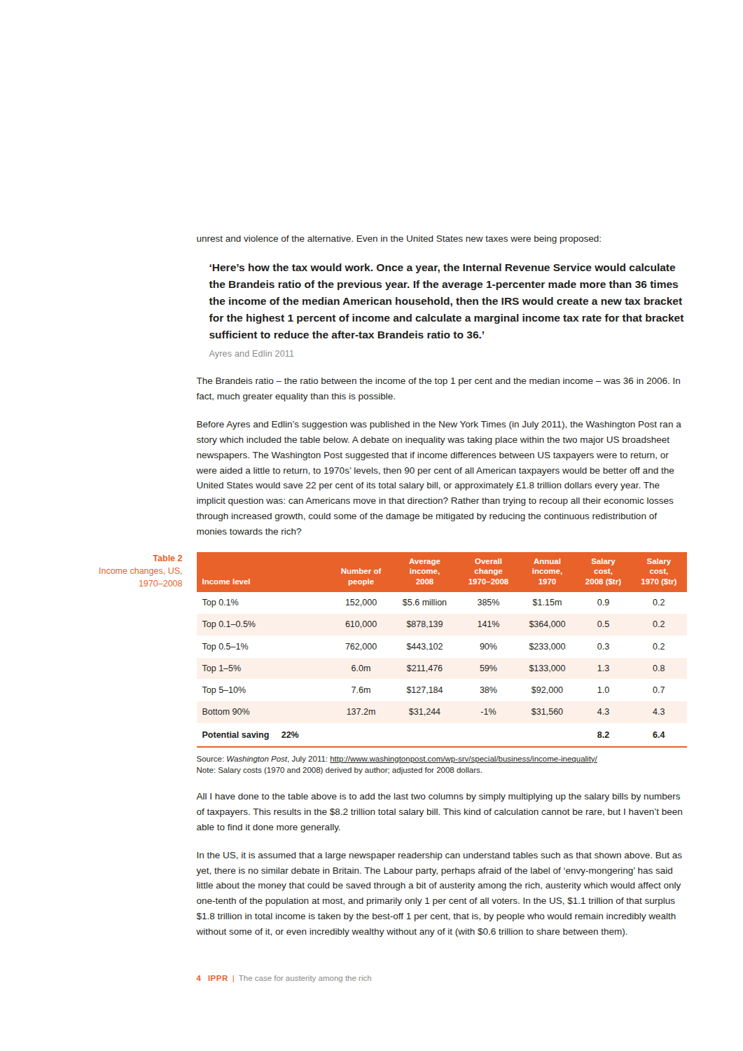unrest and violence of the alternative. Even in the United States new taxes were being proposed:
‘Here’s how the tax would work. Once a year, the Internal Revenue Service would calculate the Brandeis ratio of the previous year. If the average 1-percenter made more than 36 times the income of the median American household, then the IRS would create a new tax bracket for the highest 1 percent of income and calculate a marginal income tax rate for that bracket sufficient to reduce the after-tax Brandeis ratio to 36.’ Ayres and Edlin 2011
The Brandeis ratio – the ratio between the income of the top 1 per cent and the median income – was 36 in 2006. In fact, much greater equality than this is possible.
Before Ayres and Edlin’s suggestion was published in the New York Times (in July 2011), the Washington Post ran a story which included the table below. A debate on inequality was taking place within the two major US broadsheet newspapers. The Washington Post suggested that if income differences between US taxpayers were to return, or were aided a little to return, to 1970s’ levels, then 90 per cent of all American taxpayers would be better off and the United States would save 22 per cent of its total salary bill, or approximately £1.8 trillion dollars every year. The implicit question was: can Americans move in that direction? Rather than trying to recoup all their economic losses through increased growth, could some of the damage be mitigated by reducing the continuous redistribution of monies towards the rich?
Table 2 Income changes, US,
1970–2008
| Income level | Number of people | Average income, 2008 | Overall change 1970–2008 | Annual income, 1970 | Salary cost, 2008 ($tr) | Salary cost, 1970 ($tr) |
| --- | --- | --- | --- | --- | --- | --- |
| Top 0.1% | 152,000 | $5.6 million | 385% | $1.15m | 0.9 | 0.2 |
| Top 0.1–0.5% | 610,000 | $878,139 | 141% | $364,000 | 0.5 | 0.2 |
| Top 0.5–1% | 762,000 | $443,102 | 90% | $233,000 | 0.3 | 0.2 |
| Top 1–5% | 6.0m | $211,476 | 59% | $133,000 | 1.3 | 0.8 |
| Top 5–10% | 7.6m | $127,184 | 38% | $92,000 | 1.0 | 0.7 |
| Bottom 90% | 137.2m | $31,244 | -1% | $31,560 | 4.3 | 4.3 |
| Potential saving 22% | | | | | 8.2 | 6.4 |
Source: Washington Post, July 2011: http://www.washingtonpost.com/wp-srv/special/business/income-inequality/
Note: Salary costs (1970 and 2008) derived by author; adjusted for 2008 dollars.
All I have done to the table above is to add the last two columns by simply multiplying up the salary bills by numbers of taxpayers. This results in the $8.2 trillion total salary bill. This kind of calculation cannot be rare, but I haven’t been able to find it done more generally.
In the US, it is assumed that a large newspaper readership can understand tables such as that shown above. But as yet, there is no similar debate in Britain. The Labour party, perhaps afraid of the label of ‘envy-mongering’ has said little about the money that could be saved through a bit of austerity among the rich, austerity which would affect only one-tenth of the population at most, and primarily only 1 per cent of all voters. In the US, $1.1 trillion of that surplus $1.8 trillion in total income is taken by the best-off 1 per cent, that is, by people who would remain incredibly wealth without some of it, or even incredibly wealthy without any of it (with $0.6 trillion to share between them).
4 IPPR|The case for austerity among the rich